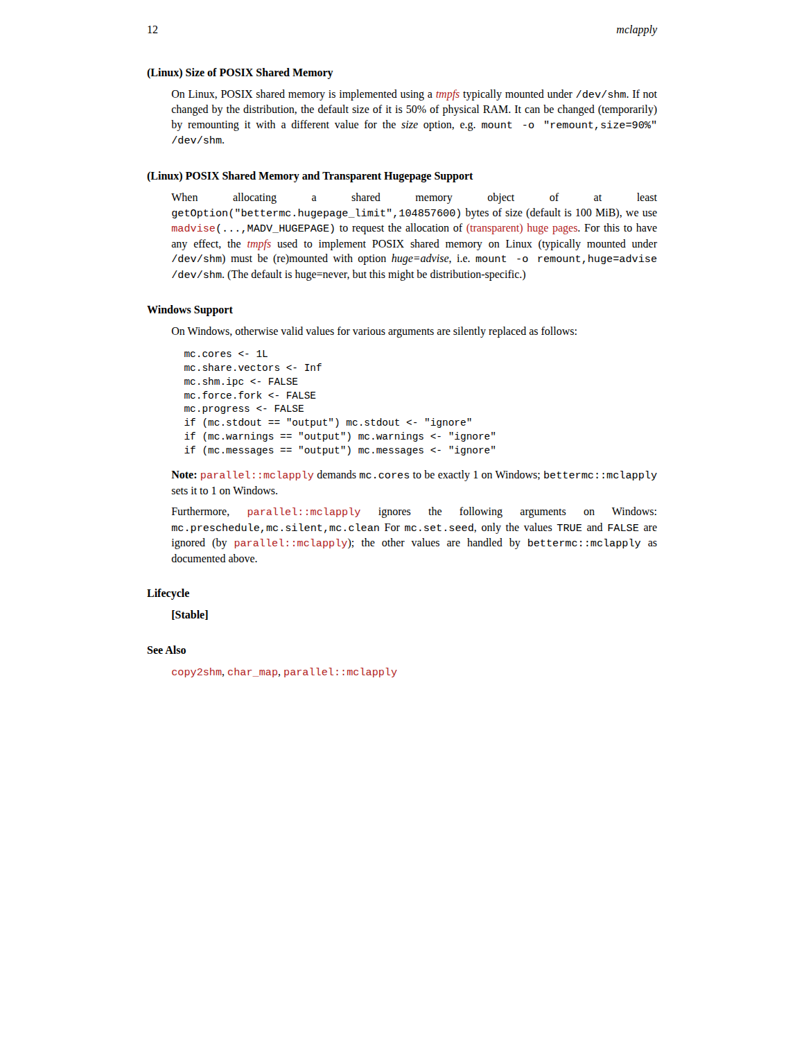12 mclapply
(Linux) Size of POSIX Shared Memory
On Linux, POSIX shared memory is implemented using a tmpfs typically mounted under /dev/shm. If not changed by the distribution, the default size of it is 50% of physical RAM. It can be changed (temporarily) by remounting it with a different value for the size option, e.g. mount -o "remount,size=90%" /dev/shm.
(Linux) POSIX Shared Memory and Transparent Hugepage Support
When allocating a shared memory object of at least getOption("bettermc.hugepage_limit",104857600) bytes of size (default is 100 MiB), we use madvise(...,MADV_HUGEPAGE) to request the allocation of (transparent) huge pages. For this to have any effect, the tmpfs used to implement POSIX shared memory on Linux (typically mounted under /dev/shm) must be (re)mounted with option huge=advise, i.e. mount -o remount,huge=advise /dev/shm. (The default is huge=never, but this might be distribution-specific.)
Windows Support
On Windows, otherwise valid values for various arguments are silently replaced as follows:
mc.cores <- 1L
mc.share.vectors <- Inf
mc.shm.ipc <- FALSE
mc.force.fork <- FALSE
mc.progress <- FALSE
if (mc.stdout == "output") mc.stdout <- "ignore"
if (mc.warnings == "output") mc.warnings <- "ignore"
if (mc.messages == "output") mc.messages <- "ignore"
Note: parallel::mclapply demands mc.cores to be exactly 1 on Windows; bettermc::mclapply sets it to 1 on Windows.
Furthermore, parallel::mclapply ignores the following arguments on Windows: mc.preschedule,mc.silent,mc.clean For mc.set.seed, only the values TRUE and FALSE are ignored (by parallel::mclapply); the other values are handled by bettermc::mclapply as documented above.
Lifecycle
[Stable]
See Also
copy2shm, char_map, parallel::mclapply